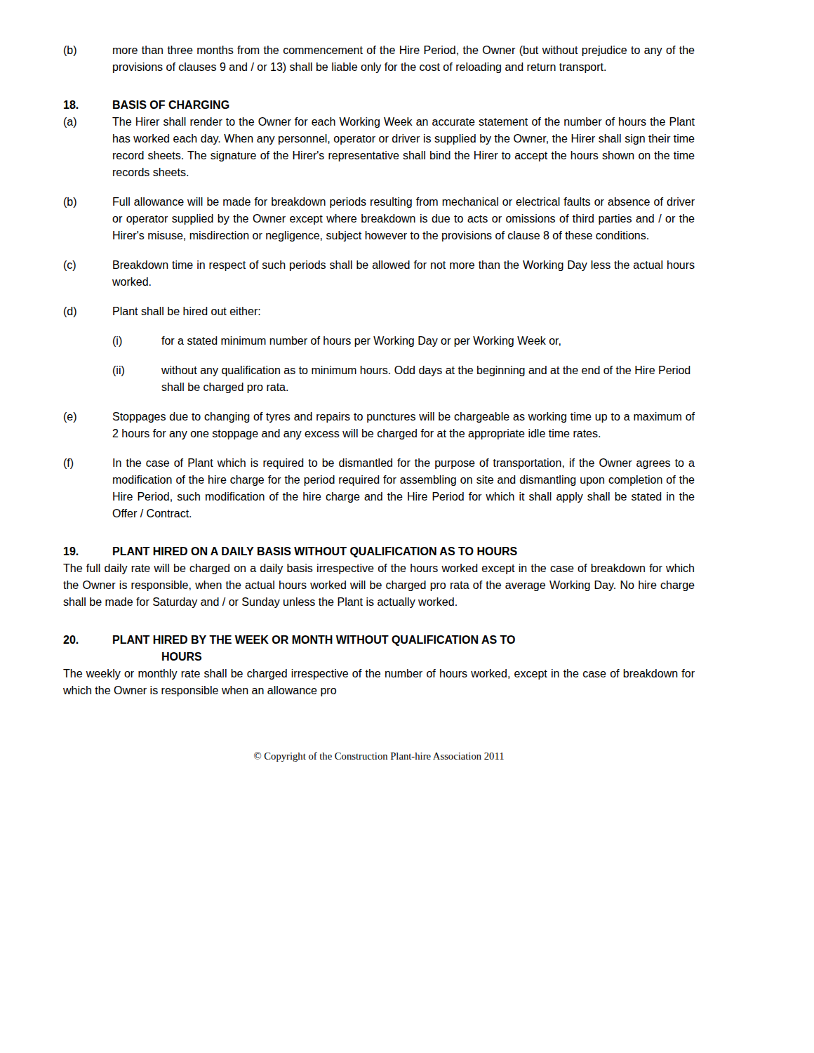(b)
more than three months from the commencement of the Hire Period, the Owner (but without prejudice to any of the provisions of clauses 9 and / or 13) shall be liable only for the cost of reloading and return transport.
18. BASIS OF CHARGING
(a)
The Hirer shall render to the Owner for each Working Week an accurate statement of the number of hours the Plant has worked each day. When any personnel, operator or driver is supplied by the Owner, the Hirer shall sign their time record sheets. The signature of the Hirer's representative shall bind the Hirer to accept the hours shown on the time records sheets.
(b)
Full allowance will be made for breakdown periods resulting from mechanical or electrical faults or absence of driver or operator supplied by the Owner except where breakdown is due to acts or omissions of third parties and / or the Hirer's misuse, misdirection or negligence, subject however to the provisions of clause 8 of these conditions.
(c)
Breakdown time in respect of such periods shall be allowed for not more than the Working Day less the actual hours worked.
(d)
Plant shall be hired out either:
(i)
for a stated minimum number of hours per Working Day or per Working Week or,
(ii)
without any qualification as to minimum hours. Odd days at the beginning and at the end of the Hire Period shall be charged pro rata.
(e)
Stoppages due to changing of tyres and repairs to punctures will be chargeable as working time up to a maximum of 2 hours for any one stoppage and any excess will be charged for at the appropriate idle time rates.
(f)
In the case of Plant which is required to be dismantled for the purpose of transportation, if the Owner agrees to a modification of the hire charge for the period required for assembling on site and dismantling upon completion of the Hire Period, such modification of the hire charge and the Hire Period for which it shall apply shall be stated in the Offer / Contract.
19. PLANT HIRED ON A DAILY BASIS WITHOUT QUALIFICATION AS TO HOURS
The full daily rate will be charged on a daily basis irrespective of the hours worked except in the case of breakdown for which the Owner is responsible, when the actual hours worked will be charged pro rata of the average Working Day. No hire charge shall be made for Saturday and / or Sunday unless the Plant is actually worked.
20. PLANT HIRED BY THE WEEK OR MONTH WITHOUT QUALIFICATION AS TO
HOURS
The weekly or monthly rate shall be charged irrespective of the number of hours worked, except in the case of breakdown for which the Owner is responsible when an allowance pro
© Copyright of the Construction Plant-hire Association 2011